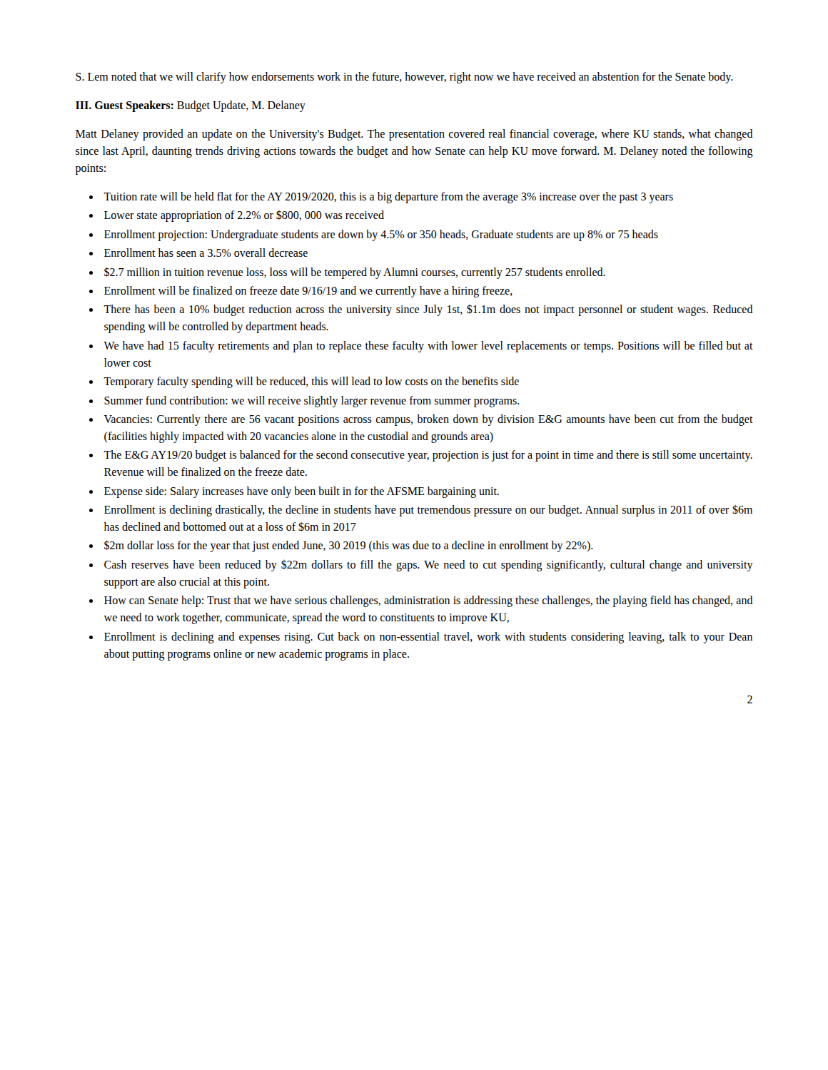S. Lem noted that we will clarify how endorsements work in the future, however, right now we have received an abstention for the Senate body.
III. Guest Speakers: Budget Update, M. Delaney
Matt Delaney provided an update on the University's Budget. The presentation covered real financial coverage, where KU stands, what changed since last April, daunting trends driving actions towards the budget and how Senate can help KU move forward. M. Delaney noted the following points:
Tuition rate will be held flat for the AY 2019/2020, this is a big departure from the average 3% increase over the past 3 years
Lower state appropriation of 2.2% or $800, 000 was received
Enrollment projection: Undergraduate students are down by 4.5% or 350 heads, Graduate students are up 8% or 75 heads
Enrollment has seen a 3.5% overall decrease
$2.7 million in tuition revenue loss, loss will be tempered by Alumni courses, currently 257 students enrolled.
Enrollment will be finalized on freeze date 9/16/19 and we currently have a hiring freeze,
There has been a 10% budget reduction across the university since July 1st, $1.1m does not impact personnel or student wages. Reduced spending will be controlled by department heads.
We have had 15 faculty retirements and plan to replace these faculty with lower level replacements or temps. Positions will be filled but at lower cost
Temporary faculty spending will be reduced, this will lead to low costs on the benefits side
Summer fund contribution: we will receive slightly larger revenue from summer programs.
Vacancies: Currently there are 56 vacant positions across campus, broken down by division E&G amounts have been cut from the budget (facilities highly impacted with 20 vacancies alone in the custodial and grounds area)
The E&G AY19/20 budget is balanced for the second consecutive year, projection is just for a point in time and there is still some uncertainty. Revenue will be finalized on the freeze date.
Expense side: Salary increases have only been built in for the AFSME bargaining unit.
Enrollment is declining drastically, the decline in students have put tremendous pressure on our budget. Annual surplus in 2011 of over $6m has declined and bottomed out at a loss of $6m in 2017
$2m dollar loss for the year that just ended June, 30 2019 (this was due to a decline in enrollment by 22%).
Cash reserves have been reduced by $22m dollars to fill the gaps. We need to cut spending significantly, cultural change and university support are also crucial at this point.
How can Senate help: Trust that we have serious challenges, administration is addressing these challenges, the playing field has changed, and we need to work together, communicate, spread the word to constituents to improve KU,
Enrollment is declining and expenses rising. Cut back on non-essential travel, work with students considering leaving, talk to your Dean about putting programs online or new academic programs in place.
2